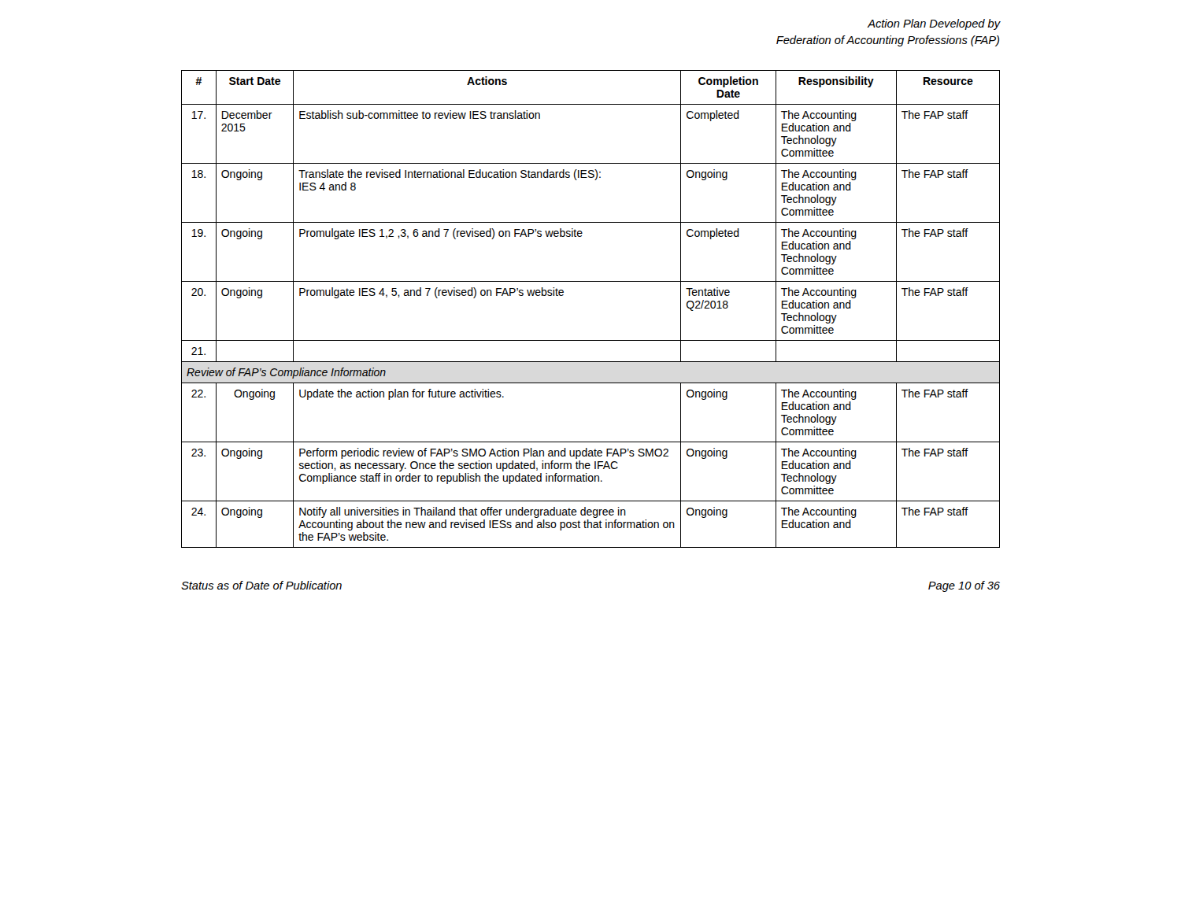Action Plan Developed by
Federation of Accounting Professions (FAP)
| # | Start Date | Actions | Completion Date | Responsibility | Resource |
| --- | --- | --- | --- | --- | --- |
| 17. | December 2015 | Establish sub-committee to review IES translation | Completed | The Accounting Education and Technology Committee | The FAP staff |
| 18. | Ongoing | Translate the revised International Education Standards (IES): IES 4 and 8 | Ongoing | The Accounting Education and Technology Committee | The FAP staff |
| 19. | Ongoing | Promulgate IES 1,2 ,3, 6 and 7 (revised) on FAP’s website | Completed | The Accounting Education and Technology Committee | The FAP staff |
| 20. | Ongoing | Promulgate IES 4, 5, and 7 (revised) on FAP’s website | Tentative Q2/2018 | The Accounting Education and Technology Committee | The FAP staff |
| 21. | | | | | |
| Review of FAP’s Compliance Information |
| 22. | Ongoing | Update the action plan for future activities. | Ongoing | The Accounting Education and Technology Committee | The FAP staff |
| 23. | Ongoing | Perform periodic review of FAP’s SMO Action Plan and update FAP’s SMO2 section, as necessary. Once the section updated, inform the IFAC Compliance staff in order to republish the updated information. | Ongoing | The Accounting Education and Technology Committee | The FAP staff |
| 24. | Ongoing | Notify all universities in Thailand that offer undergraduate degree in Accounting about the new and revised IESs and also post that information on the FAP’s website. | Ongoing | The Accounting Education and | The FAP staff |
Status as of Date of Publication
Page 10 of 36